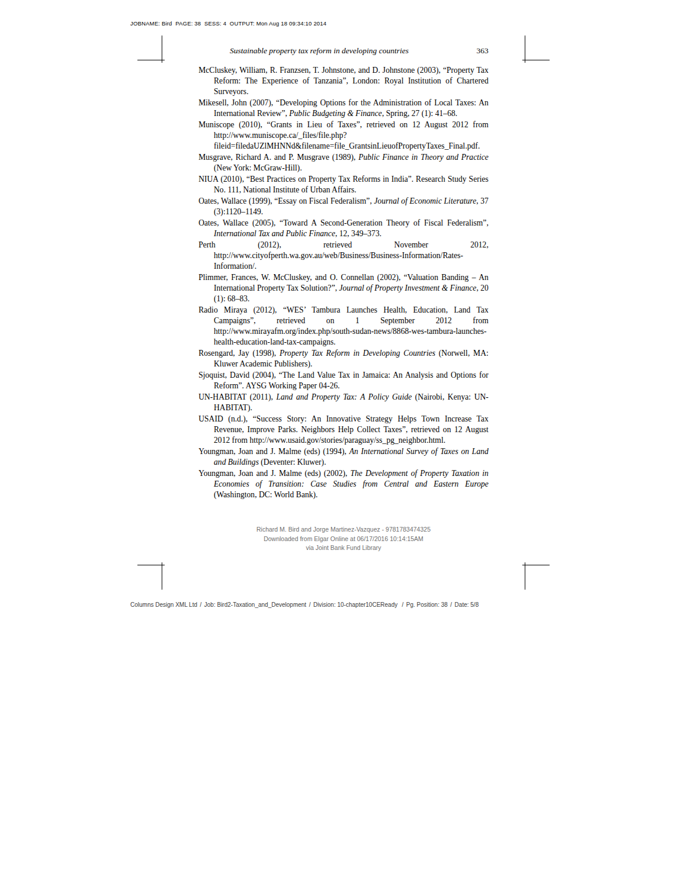JOBNAME: Bird PAGE: 38 SESS: 4 OUTPUT: Mon Aug 18 09:34:10 2014
Sustainable property tax reform in developing countries 363
McCluskey, William, R. Franzsen, T. Johnstone, and D. Johnstone (2003), “Property Tax Reform: The Experience of Tanzania”, London: Royal Institution of Chartered Surveyors.
Mikesell, John (2007), “Developing Options for the Administration of Local Taxes: An International Review”, Public Budgeting & Finance, Spring, 27 (1): 41–68.
Muniscope (2010), “Grants in Lieu of Taxes”, retrieved on 12 August 2012 from http://www.muniscope.ca/_files/file.php?fileid=filedaUZlMHNNd&filename=file_GrantsinLieuofPropertyTaxes_Final.pdf.
Musgrave, Richard A. and P. Musgrave (1989), Public Finance in Theory and Practice (New York: McGraw-Hill).
NIUA (2010), “Best Practices on Property Tax Reforms in India”. Research Study Series No. 111, National Institute of Urban Affairs.
Oates, Wallace (1999), “Essay on Fiscal Federalism”, Journal of Economic Literature, 37 (3):1120–1149.
Oates, Wallace (2005), “Toward A Second-Generation Theory of Fiscal Federalism”, International Tax and Public Finance, 12, 349–373.
Perth (2012), retrieved November 2012, http://www.cityofperth.wa.gov.au/web/Business/Business-Information/Rates-Information/.
Plimmer, Frances, W. McCluskey, and O. Connellan (2002), “Valuation Banding – An International Property Tax Solution?”, Journal of Property Investment & Finance, 20 (1): 68–83.
Radio Miraya (2012), “WES’ Tambura Launches Health, Education, Land Tax Campaigns”, retrieved on 1 September 2012 from http://www.mirayafm.org/index.php/south-sudan-news/8868-wes-tambura-launches-health-education-land-tax-campaigns.
Rosengard, Jay (1998), Property Tax Reform in Developing Countries (Norwell, MA: Kluwer Academic Publishers).
Sjoquist, David (2004), “The Land Value Tax in Jamaica: An Analysis and Options for Reform”. AYSG Working Paper 04-26.
UN-HABITAT (2011), Land and Property Tax: A Policy Guide (Nairobi, Kenya: UN-HABITAT).
USAID (n.d.), “Success Story: An Innovative Strategy Helps Town Increase Tax Revenue, Improve Parks. Neighbors Help Collect Taxes”, retrieved on 12 August 2012 from http://www.usaid.gov/stories/paraguay/ss_pg_neighbor.html.
Youngman, Joan and J. Malme (eds) (1994), An International Survey of Taxes on Land and Buildings (Deventer: Kluwer).
Youngman, Joan and J. Malme (eds) (2002), The Development of Property Taxation in Economies of Transition: Case Studies from Central and Eastern Europe (Washington, DC: World Bank).
Richard M. Bird and Jorge Martinez-Vazquez - 9781783474325
Downloaded from Elgar Online at 06/17/2016 10:14:15AM
via Joint Bank Fund Library
Columns Design XML Ltd/Job: Bird2-Taxation_and_Development/Division: 10-chapter10CEReady /Pg. Position: 38/Date: 5/8